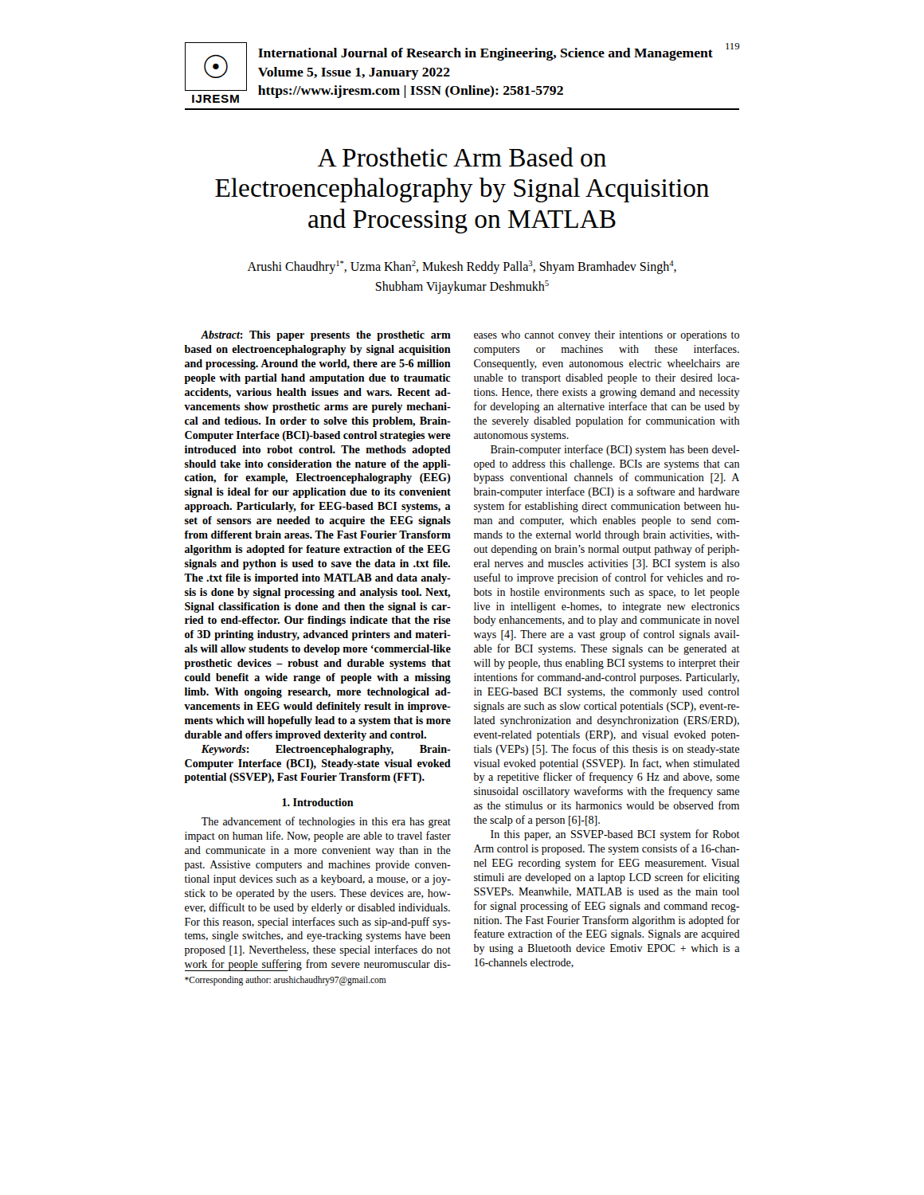119
☉
IJRESM
International Journal of Research in Engineering, Science and Management
Volume 5, Issue 1, January 2022
https://www.ijresm.com | ISSN (Online): 2581-5792
A Prosthetic Arm Based on Electroencephalography by Signal Acquisition and Processing on MATLAB
Arushi Chaudhry1*, Uzma Khan2, Mukesh Reddy Palla3, Shyam Bramhadev Singh4,
Shubham Vijaykumar Deshmukh5
Abstract: This paper presents the prosthetic arm based on electroencephalography by signal acquisition and processing. Around the world, there are 5-6 million people with partial hand amputation due to traumatic accidents, various health issues and wars. Recent advancements show prosthetic arms are purely mechanical and tedious. In order to solve this problem, Brain-Computer Interface (BCI)-based control strategies were introduced into robot control. The methods adopted should take into consideration the nature of the application, for example, Electroencephalography (EEG) signal is ideal for our application due to its convenient approach. Particularly, for EEG-based BCI systems, a set of sensors are needed to acquire the EEG signals from different brain areas. The Fast Fourier Transform algorithm is adopted for feature extraction of the EEG signals and python is used to save the data in .txt file. The .txt file is imported into MATLAB and data analysis is done by signal processing and analysis tool. Next, Signal classification is done and then the signal is carried to end-effector. Our findings indicate that the rise of 3D printing industry, advanced printers and materials will allow students to develop more ‘commercial-like prosthetic devices – robust and durable systems that could benefit a wide range of people with a missing limb. With ongoing research, more technological advancements in EEG would definitely result in improvements which will hopefully lead to a system that is more durable and offers improved dexterity and control.
Keywords: Electroencephalography, Brain-Computer Interface (BCI), Steady-state visual evoked potential (SSVEP), Fast Fourier Transform (FFT).
1. Introduction
The advancement of technologies in this era has great impact on human life. Now, people are able to travel faster and communicate in a more convenient way than in the past. Assistive computers and machines provide conventional input devices such as a keyboard, a mouse, or a joystick to be operated by the users. These devices are, however, difficult to be used by elderly or disabled individuals. For this reason, special interfaces such as sip-and-puff systems, single switches, and eye-tracking systems have been proposed [1]. Nevertheless, these special interfaces do not work for people suffering from severe neuromuscular diseases who cannot convey their intentions or operations to computers or machines with these interfaces. Consequently, even autonomous electric wheelchairs are unable to transport disabled people to their desired locations. Hence, there exists a growing demand and necessity for developing an alternative interface that can be used by the severely disabled population for communication with autonomous systems.
Brain-computer interface (BCI) system has been developed to address this challenge. BCIs are systems that can bypass conventional channels of communication [2]. A brain-computer interface (BCI) is a software and hardware system for establishing direct communication between human and computer, which enables people to send commands to the external world through brain activities, without depending on brain’s normal output pathway of peripheral nerves and muscles activities [3]. BCI system is also useful to improve precision of control for vehicles and robots in hostile environments such as space, to let people live in intelligent e-homes, to integrate new electronics body enhancements, and to play and communicate in novel ways [4]. There are a vast group of control signals available for BCI systems. These signals can be generated at will by people, thus enabling BCI systems to interpret their intentions for command-and-control purposes. Particularly, in EEG-based BCI systems, the commonly used control signals are such as slow cortical potentials (SCP), event-related synchronization and desynchronization (ERS/ERD), event-related potentials (ERP), and visual evoked potentials (VEPs) [5]. The focus of this thesis is on steady-state visual evoked potential (SSVEP). In fact, when stimulated by a repetitive flicker of frequency 6 Hz and above, some sinusoidal oscillatory waveforms with the frequency same as the stimulus or its harmonics would be observed from the scalp of a person [6]-[8].
In this paper, an SSVEP-based BCI system for Robot Arm control is proposed. The system consists of a 16-channel EEG recording system for EEG measurement. Visual stimuli are developed on a laptop LCD screen for eliciting SSVEPs. Meanwhile, MATLAB is used as the main tool for signal processing of EEG signals and command recognition. The Fast Fourier Transform algorithm is adopted for feature extraction of the EEG signals. Signals are acquired by using a Bluetooth device Emotiv EPOC + which is a 16-channels electrode,
*Corresponding author: arushichaudhry97@gmail.com